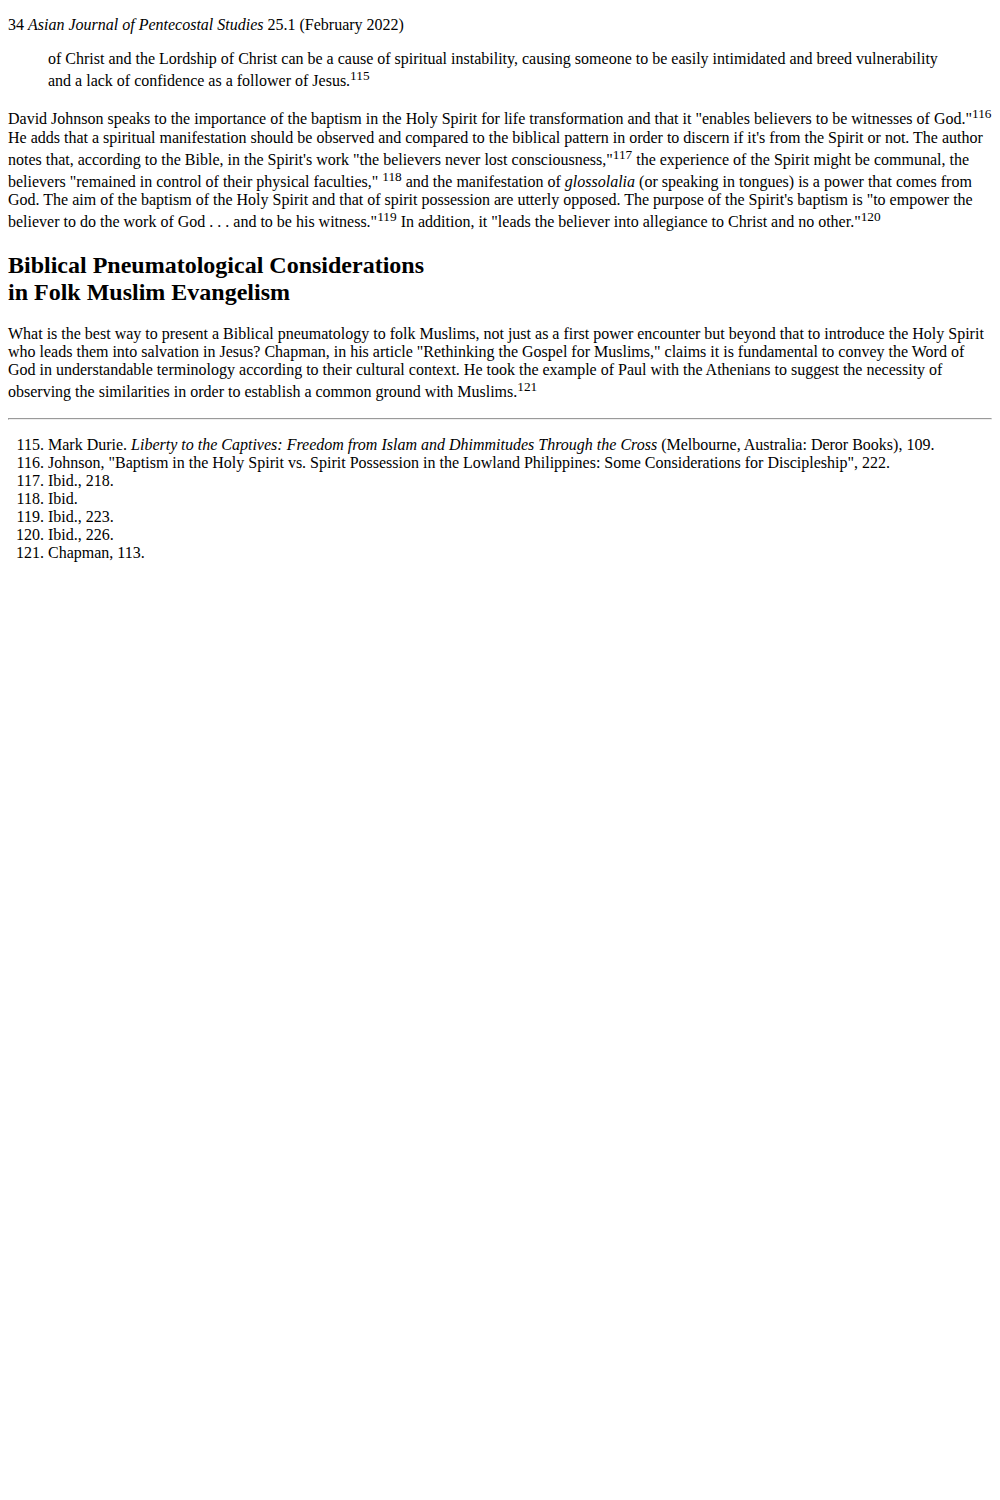34 Asian Journal of Pentecostal Studies 25.1 (February 2022)
of Christ and the Lordship of Christ can be a cause of spiritual instability, causing someone to be easily intimidated and breed vulnerability and a lack of confidence as a follower of Jesus.115
David Johnson speaks to the importance of the baptism in the Holy Spirit for life transformation and that it "enables believers to be witnesses of God."116 He adds that a spiritual manifestation should be observed and compared to the biblical pattern in order to discern if it's from the Spirit or not. The author notes that, according to the Bible, in the Spirit's work "the believers never lost consciousness,"117 the experience of the Spirit might be communal, the believers "remained in control of their physical faculties," 118 and the manifestation of glossolalia (or speaking in tongues) is a power that comes from God. The aim of the baptism of the Holy Spirit and that of spirit possession are utterly opposed. The purpose of the Spirit's baptism is "to empower the believer to do the work of God . . . and to be his witness."119 In addition, it "leads the believer into allegiance to Christ and no other."120
Biblical Pneumatological Considerations
in Folk Muslim Evangelism
What is the best way to present a Biblical pneumatology to folk Muslims, not just as a first power encounter but beyond that to introduce the Holy Spirit who leads them into salvation in Jesus? Chapman, in his article "Rethinking the Gospel for Muslims," claims it is fundamental to convey the Word of God in understandable terminology according to their cultural context. He took the example of Paul with the Athenians to suggest the necessity of observing the similarities in order to establish a common ground with Muslims.121
Mark Durie. Liberty to the Captives: Freedom from Islam and Dhimmitudes Through the Cross (Melbourne, Australia: Deror Books), 109.
Johnson, "Baptism in the Holy Spirit vs. Spirit Possession in the Lowland Philippines: Some Considerations for Discipleship", 222.
Ibid., 218.
Ibid.
Ibid., 223.
Ibid., 226.
Chapman, 113.